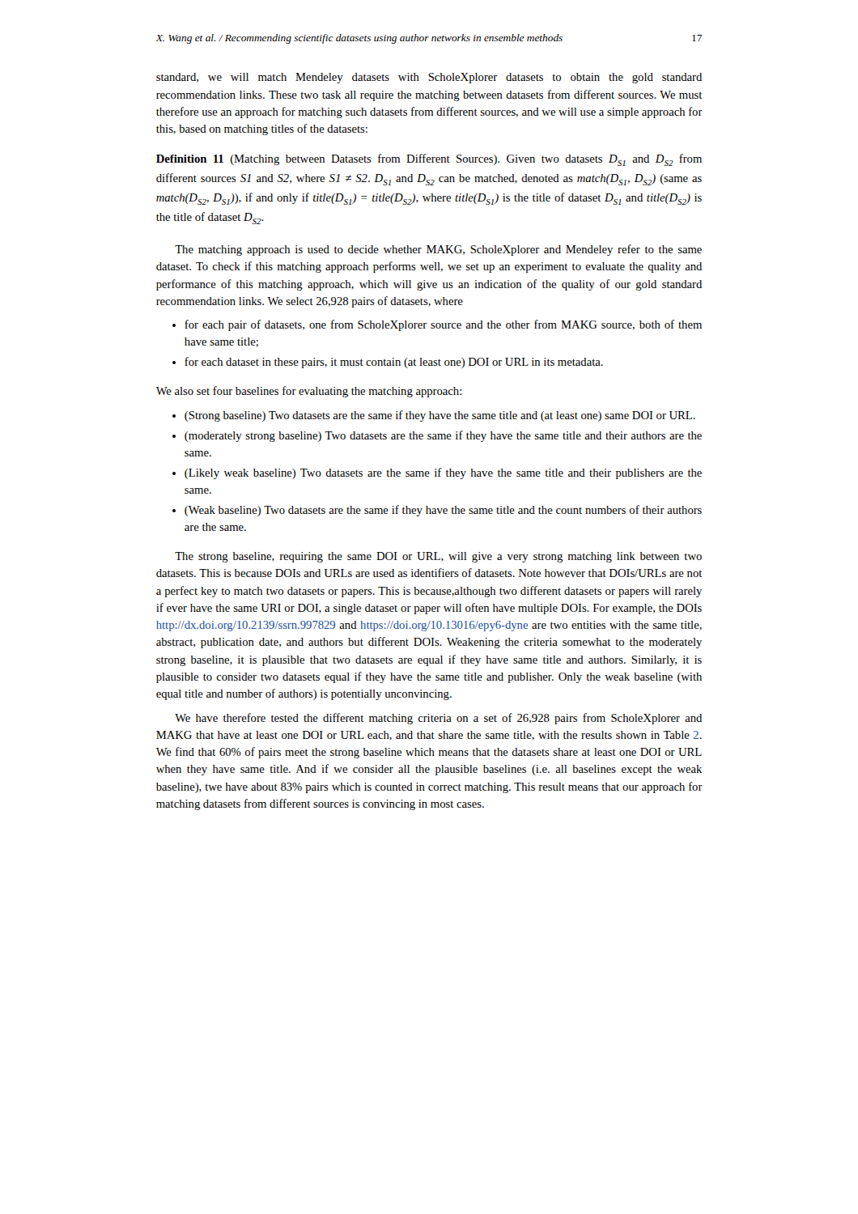X. Wang et al. / Recommending scientific datasets using author networks in ensemble methods 17
standard, we will match Mendeley datasets with ScholeXplorer datasets to obtain the gold standard recommendation links. These two task all require the matching between datasets from different sources. We must therefore use an approach for matching such datasets from different sources, and we will use a simple approach for this, based on matching titles of the datasets:
Definition 11 (Matching between Datasets from Different Sources). Given two datasets DS1 and DS2 from different sources S1 and S2, where S1 ≠ S2. DS1 and DS2 can be matched, denoted as match(DS1, DS2) (same as match(DS2, DS1)), if and only if title(DS1) = title(DS2), where title(DS1) is the title of dataset DS1 and title(DS2) is the title of dataset DS2.
The matching approach is used to decide whether MAKG, ScholeXplorer and Mendeley refer to the same dataset. To check if this matching approach performs well, we set up an experiment to evaluate the quality and performance of this matching approach, which will give us an indication of the quality of our gold standard recommendation links. We select 26,928 pairs of datasets, where
for each pair of datasets, one from ScholeXplorer source and the other from MAKG source, both of them have same title;
for each dataset in these pairs, it must contain (at least one) DOI or URL in its metadata.
We also set four baselines for evaluating the matching approach:
(Strong baseline) Two datasets are the same if they have the same title and (at least one) same DOI or URL.
(moderately strong baseline) Two datasets are the same if they have the same title and their authors are the same.
(Likely weak baseline) Two datasets are the same if they have the same title and their publishers are the same.
(Weak baseline) Two datasets are the same if they have the same title and the count numbers of their authors are the same.
The strong baseline, requiring the same DOI or URL, will give a very strong matching link between two datasets. This is because DOIs and URLs are used as identifiers of datasets. Note however that DOIs/URLs are not a perfect key to match two datasets or papers. This is because,although two different datasets or papers will rarely if ever have the same URI or DOI, a single dataset or paper will often have multiple DOIs. For example, the DOIs http://dx.doi.org/10.2139/ssrn.997829 and https://doi.org/10.13016/epy6-dyne are two entities with the same title, abstract, publication date, and authors but different DOIs. Weakening the criteria somewhat to the moderately strong baseline, it is plausible that two datasets are equal if they have same title and authors. Similarly, it is plausible to consider two datasets equal if they have the same title and publisher. Only the weak baseline (with equal title and number of authors) is potentially unconvincing.
We have therefore tested the different matching criteria on a set of 26,928 pairs from ScholeXplorer and MAKG that have at least one DOI or URL each, and that share the same title, with the results shown in Table 2. We find that 60% of pairs meet the strong baseline which means that the datasets share at least one DOI or URL when they have same title. And if we consider all the plausible baselines (i.e. all baselines except the weak baseline), twe have about 83% pairs which is counted in correct matching. This result means that our approach for matching datasets from different sources is convincing in most cases.